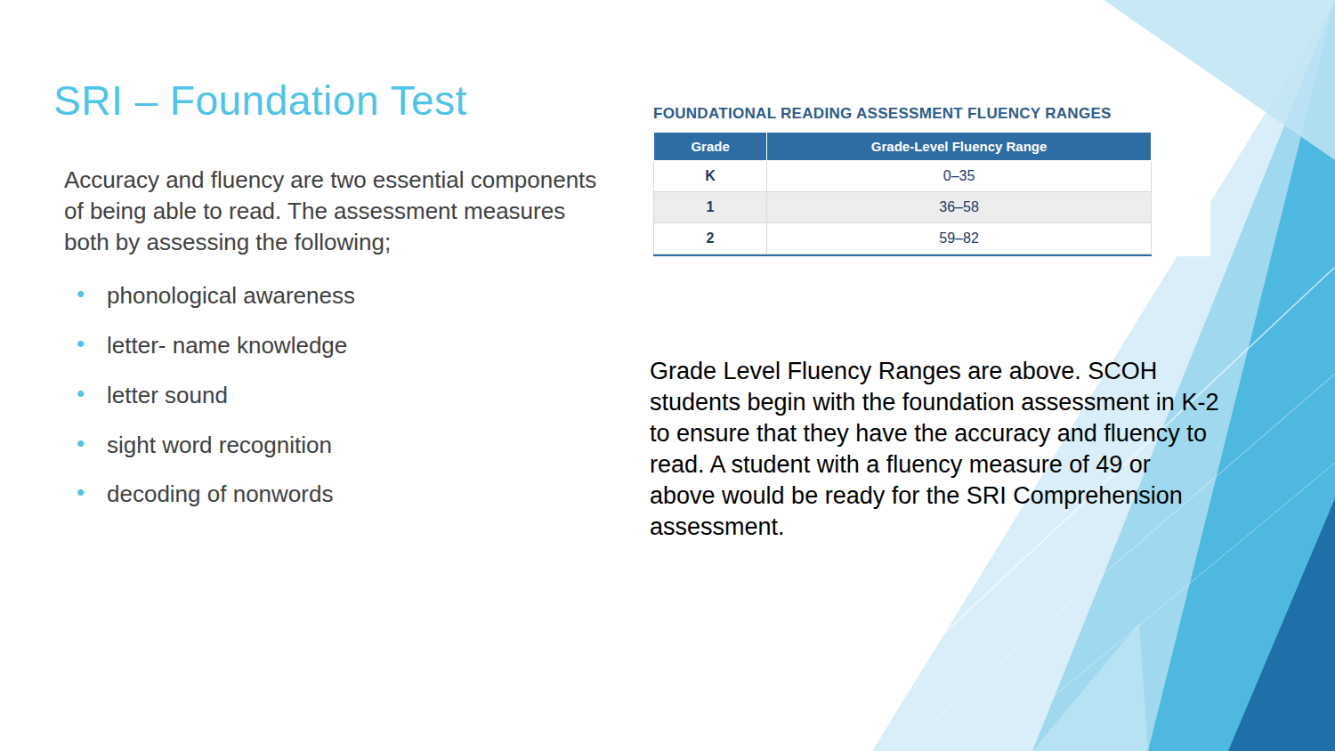SRI – Foundation Test
Accuracy and fluency are two essential components of being able to read. The assessment measures both by assessing the following;
phonological awareness
letter- name knowledge
letter sound
sight word recognition
decoding of nonwords
FOUNDATIONAL READING ASSESSMENT FLUENCY RANGES
| Grade | Grade-Level Fluency Range |
| --- | --- |
| K | 0–35 |
| 1 | 36–58 |
| 2 | 59–82 |
Grade Level Fluency Ranges are above. SCOH students begin with the foundation assessment in K-2 to ensure that they have the accuracy and fluency to read. A student with a fluency measure of 49 or above would be ready for the SRI Comprehension assessment.